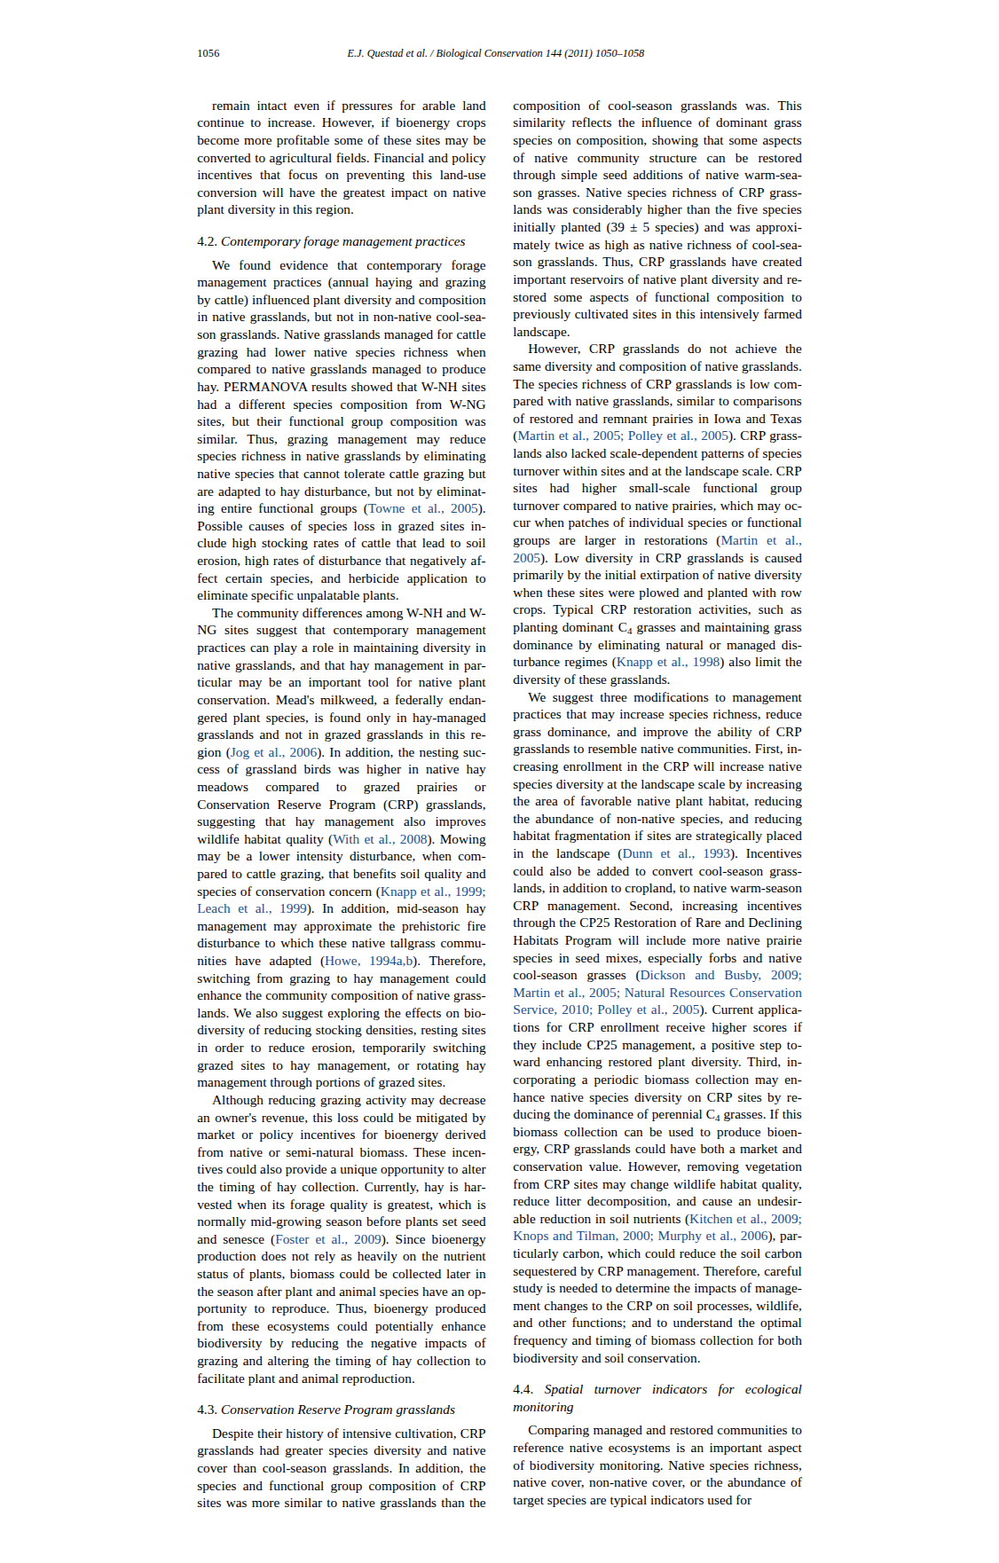1056 E.J. Questad et al. / Biological Conservation 144 (2011) 1050–1058
remain intact even if pressures for arable land continue to increase. However, if bioenergy crops become more profitable some of these sites may be converted to agricultural fields. Financial and policy incentives that focus on preventing this land-use conversion will have the greatest impact on native plant diversity in this region.
4.2. Contemporary forage management practices
We found evidence that contemporary forage management practices (annual haying and grazing by cattle) influenced plant diversity and composition in native grasslands, but not in non-native cool-season grasslands. Native grasslands managed for cattle grazing had lower native species richness when compared to native grasslands managed to produce hay. PERMANOVA results showed that W-NH sites had a different species composition from W-NG sites, but their functional group composition was similar. Thus, grazing management may reduce species richness in native grasslands by eliminating native species that cannot tolerate cattle grazing but are adapted to hay disturbance, but not by eliminating entire functional groups (Towne et al., 2005). Possible causes of species loss in grazed sites include high stocking rates of cattle that lead to soil erosion, high rates of disturbance that negatively affect certain species, and herbicide application to eliminate specific unpalatable plants.
The community differences among W-NH and W-NG sites suggest that contemporary management practices can play a role in maintaining diversity in native grasslands, and that hay management in particular may be an important tool for native plant conservation. Mead's milkweed, a federally endangered plant species, is found only in hay-managed grasslands and not in grazed grasslands in this region (Jog et al., 2006). In addition, the nesting success of grassland birds was higher in native hay meadows compared to grazed prairies or Conservation Reserve Program (CRP) grasslands, suggesting that hay management also improves wildlife habitat quality (With et al., 2008). Mowing may be a lower intensity disturbance, when compared to cattle grazing, that benefits soil quality and species of conservation concern (Knapp et al., 1999; Leach et al., 1999). In addition, mid-season hay management may approximate the prehistoric fire disturbance to which these native tallgrass communities have adapted (Howe, 1994a,b). Therefore, switching from grazing to hay management could enhance the community composition of native grasslands. We also suggest exploring the effects on biodiversity of reducing stocking densities, resting sites in order to reduce erosion, temporarily switching grazed sites to hay management, or rotating hay management through portions of grazed sites.
Although reducing grazing activity may decrease an owner's revenue, this loss could be mitigated by market or policy incentives for bioenergy derived from native or semi-natural biomass. These incentives could also provide a unique opportunity to alter the timing of hay collection. Currently, hay is harvested when its forage quality is greatest, which is normally mid-growing season before plants set seed and senesce (Foster et al., 2009). Since bioenergy production does not rely as heavily on the nutrient status of plants, biomass could be collected later in the season after plant and animal species have an opportunity to reproduce. Thus, bioenergy produced from these ecosystems could potentially enhance biodiversity by reducing the negative impacts of grazing and altering the timing of hay collection to facilitate plant and animal reproduction.
4.3. Conservation Reserve Program grasslands
Despite their history of intensive cultivation, CRP grasslands had greater species diversity and native cover than cool-season grasslands. In addition, the species and functional group composition of CRP sites was more similar to native grasslands than the composition of cool-season grasslands was. This similarity reflects the influence of dominant grass species on composition, showing that some aspects of native community structure can be restored through simple seed additions of native warm-season grasses. Native species richness of CRP grasslands was considerably higher than the five species initially planted (39 ± 5 species) and was approximately twice as high as native richness of cool-season grasslands. Thus, CRP grasslands have created important reservoirs of native plant diversity and restored some aspects of functional composition to previously cultivated sites in this intensively farmed landscape.
However, CRP grasslands do not achieve the same diversity and composition of native grasslands. The species richness of CRP grasslands is low compared with native grasslands, similar to comparisons of restored and remnant prairies in Iowa and Texas (Martin et al., 2005; Polley et al., 2005). CRP grasslands also lacked scale-dependent patterns of species turnover within sites and at the landscape scale. CRP sites had higher small-scale functional group turnover compared to native prairies, which may occur when patches of individual species or functional groups are larger in restorations (Martin et al., 2005). Low diversity in CRP grasslands is caused primarily by the initial extirpation of native diversity when these sites were plowed and planted with row crops. Typical CRP restoration activities, such as planting dominant C4 grasses and maintaining grass dominance by eliminating natural or managed disturbance regimes (Knapp et al., 1998) also limit the diversity of these grasslands.
We suggest three modifications to management practices that may increase species richness, reduce grass dominance, and improve the ability of CRP grasslands to resemble native communities. First, increasing enrollment in the CRP will increase native species diversity at the landscape scale by increasing the area of favorable native plant habitat, reducing the abundance of non-native species, and reducing habitat fragmentation if sites are strategically placed in the landscape (Dunn et al., 1993). Incentives could also be added to convert cool-season grasslands, in addition to cropland, to native warm-season CRP management. Second, increasing incentives through the CP25 Restoration of Rare and Declining Habitats Program will include more native prairie species in seed mixes, especially forbs and native cool-season grasses (Dickson and Busby, 2009; Martin et al., 2005; Natural Resources Conservation Service, 2010; Polley et al., 2005). Current applications for CRP enrollment receive higher scores if they include CP25 management, a positive step toward enhancing restored plant diversity. Third, incorporating a periodic biomass collection may enhance native species diversity on CRP sites by reducing the dominance of perennial C4 grasses. If this biomass collection can be used to produce bioenergy, CRP grasslands could have both a market and conservation value. However, removing vegetation from CRP sites may change wildlife habitat quality, reduce litter decomposition, and cause an undesirable reduction in soil nutrients (Kitchen et al., 2009; Knops and Tilman, 2000; Murphy et al., 2006), particularly carbon, which could reduce the soil carbon sequestered by CRP management. Therefore, careful study is needed to determine the impacts of management changes to the CRP on soil processes, wildlife, and other functions; and to understand the optimal frequency and timing of biomass collection for both biodiversity and soil conservation.
4.4. Spatial turnover indicators for ecological monitoring
Comparing managed and restored communities to reference native ecosystems is an important aspect of biodiversity monitoring. Native species richness, native cover, non-native cover, or the abundance of target species are typical indicators used for